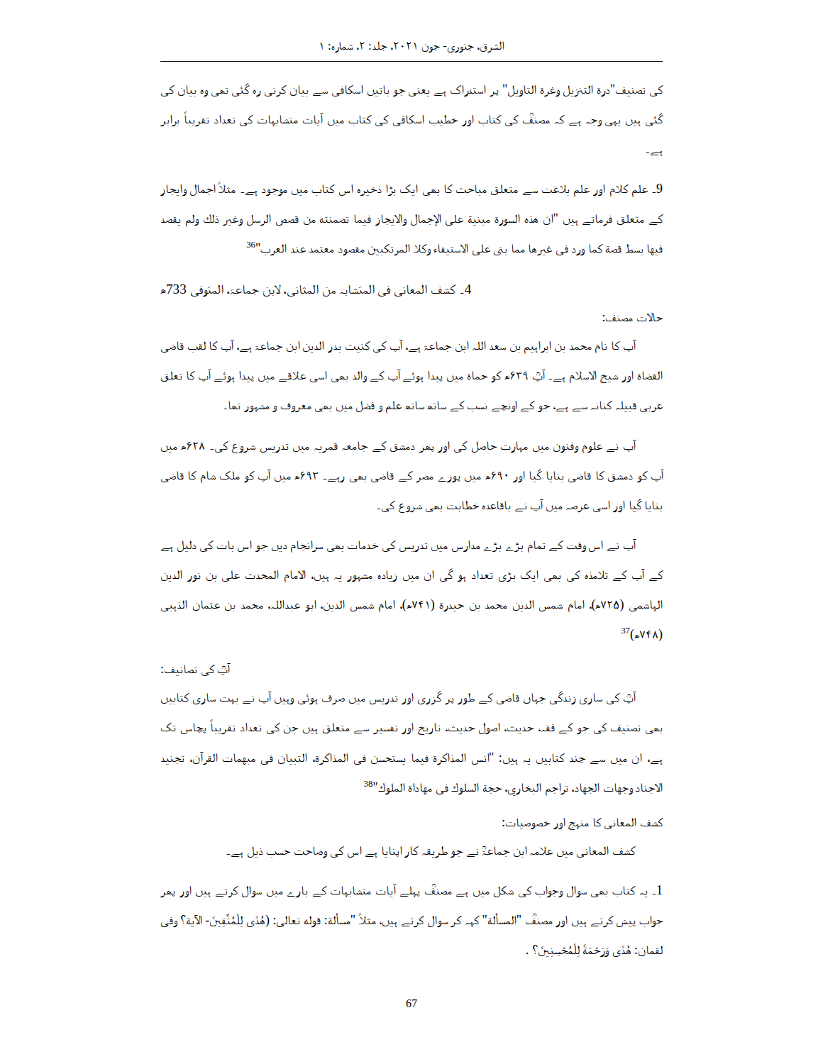الشرق، جنوری- جون ۲۰۲۱، جلد: ۲، شمارہ: ۱
کی تصنیف"درۃ التنزیل وغرۃ التاویل" پر استدراک ہے یعنی جو باتیں اسکافی سے بیان کرنی رہ گئی تھی وہ بیان کی گئی ہیں یہی وجہ ہے کہ مصنفؒ کی کتاب اور خطیب اسکافی کی کتاب میں آیات متشابہات کی تعداد تقریباً برابر ہے۔
9۔ علم کلام اور علم بلاغت سے متعلق مباحث کا بھی ایک بڑا ذخیرہ اس کتاب میں موجود ہے۔ مثلاً اجمال وایجاز کے متعلق فرماتے ہیں "ان هذه السورة مبنية على الإجمال والايجاز فيما تضمنته من قصص الرسل وغير ذلك ولم يقصد فيها بسط قصة كما ورد فى غيرها مما بنى على الاستيفاء وكلا المرتكبين مقصود معتمد عند العرب"36
4۔ کشف المعانی فی المتشابہ من المثانی، لابن جماعۃ، المتوفی 733ھ
حالات مصنف:
آپ کا نام محمد بن ابراہیم بن سعد اللہ ابن جماعۃ ہے، آپ کی کنیت بدر الدین ابن جماعۃ ہے، آپ کا لقب قاضی القضاۃ اور شیخ الاسلام ہے۔ آپؒ ۶۳۹ھ کو حماۃ میں پیدا ہوئے آپ کے والد بھی اسی علاقے میں پیدا ہوئے آپ کا تعلق عربی قبیلہ کنانہ سے ہے، جو کے اونچے نسب کے ساتھ ساتھ علم و فضل میں بھی معروف و مشہور تھا۔
آپ نے علوم وفنون میں مہارت حاصل کی اور پھر دمشق کے جامعہ قمریہ میں تدریس شروع کی۔ ۶۲۸ھ میں آپ کو دمشق کا قاضی بنایا گیا اور ۶۹۰ھ میں پورے مصر کے قاضی بھی رہے۔ ۶۹۳ھ میں آپ کو ملک شام کا قاضی بنایا گیا اور اسی عرصہ میں آپ نے باقاعدہ خطابت بھی شروع کی۔
آپ نے اس وقت کے تمام بڑے بڑے مدارس میں تدریس کی خدمات بھی سرانجام دیں جو اس بات کی دلیل ہے کے آپ کے تلامذہ کی بھی ایک بڑی تعداد ہو گی ان میں زیادہ مشہور یہ ہیں، الامام المحدث علی بن نور الدین الہاشمی (۷۲۵ھ)، امام شمس الدین محمد بن حیدرۃ (۷۴۱ھ)، امام شمس الدین، ابو عبداللہ، محمد بن عثمان الذہبی (۷۴۸ھ)37
آپؒ کی تصانیف:
آپؒ کی ساری زندگی جہاں قاضی کے طور پر گزری اور تدریس میں صرف ہوئی وہیں آپ نے بہت ساری کتابیں بھی تصنیف کی جو کے فقہ، حدیث، اصول حدیث، تاریخ اور تفسیر سے متعلق ہیں جن کی تعداد تقریباً پچاس تک ہے، ان میں سے چند کتابیں یہ ہیں: "انس المذاكرة فيما يستحسن فى المذاكرة، التبيان فى مبهمات القرآن، تجنيد الاجناد وجهات الجهاد، تراجم البخاري، حجة السلوك فى مهاداة الملوك"38
کشف المعانی کا منہج اور خصوصیات:
کشف المعانی میں علامہ ابن جماعۃؒ نے جو طریقہ کار اپنایا ہے اس کی وضاحت حسب ذیل ہے۔
1۔ یہ کتاب بھی سوال وجواب کی شکل میں ہے مصنفؒ پہلے آیات متشابہات کے بارے میں سوال کرتے ہیں اور پھر جواب پیش کرتے ہیں اور مصنفؒ "المسألة" کہہ کر سوال کرتے ہیں، مثلاً "مسألة: قوله تعالى: (هُدًى لِلْمُتَّقِينَ- الآية؟ وفى لقمان: هُدًى وَرَحْمَةً لِلْمُحْسِنِينَ؟ .
67